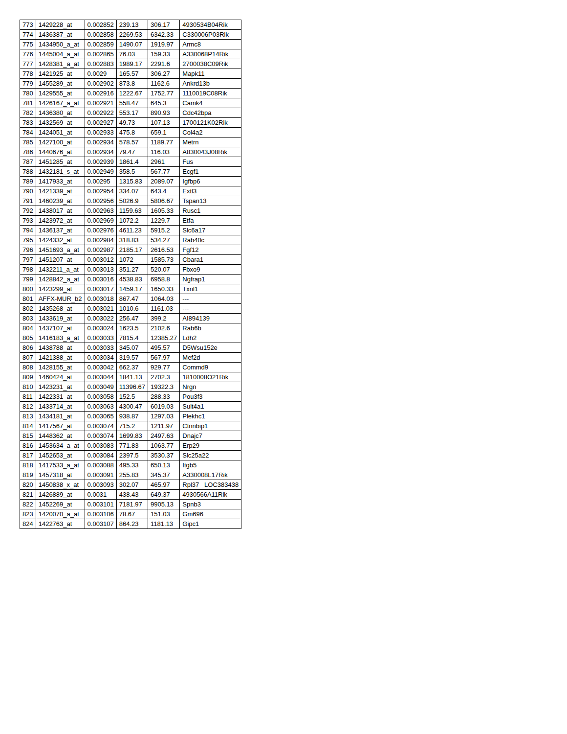| 773 | 1429228_at | 0.002852 | 239.13 | 306.17 | 4930534B04Rik |
| 774 | 1436387_at | 0.002858 | 2269.53 | 6342.33 | C330006P03Rik |
| 775 | 1434950_a_at | 0.002859 | 1490.07 | 1919.97 | Armc8 |
| 776 | 1445004_a_at | 0.002865 | 76.03 | 159.33 | A330068P14Rik |
| 777 | 1428381_a_at | 0.002883 | 1989.17 | 2291.6 | 2700038C09Rik |
| 778 | 1421925_at | 0.0029 | 165.57 | 306.27 | Mapk11 |
| 779 | 1455289_at | 0.002902 | 873.8 | 1162.6 | Ankrd13b |
| 780 | 1429555_at | 0.002916 | 1222.67 | 1752.77 | 1110019C08Rik |
| 781 | 1426167_a_at | 0.002921 | 558.47 | 645.3 | Camk4 |
| 782 | 1436380_at | 0.002922 | 553.17 | 890.93 | Cdc42bpa |
| 783 | 1432569_at | 0.002927 | 49.73 | 107.13 | 1700121K02Rik |
| 784 | 1424051_at | 0.002933 | 475.8 | 659.1 | Col4a2 |
| 785 | 1427100_at | 0.002934 | 578.57 | 1189.77 | Metrn |
| 786 | 1440676_at | 0.002934 | 79.47 | 116.03 | A830043J08Rik |
| 787 | 1451285_at | 0.002939 | 1861.4 | 2961 | Fus |
| 788 | 1432181_s_at | 0.002949 | 358.5 | 567.77 | Ecgf1 |
| 789 | 1417933_at | 0.00295 | 1315.83 | 2089.07 | Igfbp6 |
| 790 | 1421339_at | 0.002954 | 334.07 | 643.4 | Extl3 |
| 791 | 1460239_at | 0.002956 | 5026.9 | 5806.67 | Tspan13 |
| 792 | 1438017_at | 0.002963 | 1159.63 | 1605.33 | Rusc1 |
| 793 | 1423972_at | 0.002969 | 1072.2 | 1229.7 | Etfa |
| 794 | 1436137_at | 0.002976 | 4611.23 | 5915.2 | Slc6a17 |
| 795 | 1424332_at | 0.002984 | 318.83 | 534.27 | Rab40c |
| 796 | 1451693_a_at | 0.002987 | 2185.17 | 2616.53 | Fgf12 |
| 797 | 1451207_at | 0.003012 | 1072 | 1585.73 | Cbara1 |
| 798 | 1432211_a_at | 0.003013 | 351.27 | 520.07 | Fbxo9 |
| 799 | 1428842_a_at | 0.003016 | 4538.83 | 6958.8 | Ngfrap1 |
| 800 | 1423299_at | 0.003017 | 1459.17 | 1650.33 | Txnl1 |
| 801 | AFFX-MUR_b2 | 0.003018 | 867.47 | 1064.03 | --- |
| 802 | 1435268_at | 0.003021 | 1010.6 | 1161.03 | --- |
| 803 | 1433619_at | 0.003022 | 256.47 | 399.2 | AI894139 |
| 804 | 1437107_at | 0.003024 | 1623.5 | 2102.6 | Rab6b |
| 805 | 1416183_a_at | 0.003033 | 7815.4 | 12385.27 | Ldh2 |
| 806 | 1438788_at | 0.003033 | 345.07 | 495.57 | D5Wsu152e |
| 807 | 1421388_at | 0.003034 | 319.57 | 567.97 | Mef2d |
| 808 | 1428155_at | 0.003042 | 662.37 | 929.77 | Commd9 |
| 809 | 1460424_at | 0.003044 | 1841.13 | 2702.3 | 1810008O21Rik |
| 810 | 1423231_at | 0.003049 | 11396.67 | 19322.3 | Nrgn |
| 811 | 1422331_at | 0.003058 | 152.5 | 288.33 | Pou3f3 |
| 812 | 1433714_at | 0.003063 | 4300.47 | 6019.03 | Sult4a1 |
| 813 | 1434181_at | 0.003065 | 938.87 | 1297.03 | Plekhc1 |
| 814 | 1417567_at | 0.003074 | 715.2 | 1211.97 | Ctnnbip1 |
| 815 | 1448362_at | 0.003074 | 1699.83 | 2497.63 | Dnajc7 |
| 816 | 1453634_a_at | 0.003083 | 771.83 | 1063.77 | Erp29 |
| 817 | 1452653_at | 0.003084 | 2397.5 | 3530.37 | Slc25a22 |
| 818 | 1417533_a_at | 0.003088 | 495.33 | 650.13 | Itgb5 |
| 819 | 1457318_at | 0.003091 | 255.83 | 345.37 | A330008L17Rik |
| 820 | 1450838_x_at | 0.003093 | 302.07 | 465.97 | Rpl37 LOC383438 |
| 821 | 1426889_at | 0.0031 | 438.43 | 649.37 | 4930566A11Rik |
| 822 | 1452269_at | 0.003101 | 7181.97 | 9905.13 | Spnb3 |
| 823 | 1420070_a_at | 0.003106 | 78.67 | 151.03 | Gm696 |
| 824 | 1422763_at | 0.003107 | 864.23 | 1181.13 | Gipc1 |